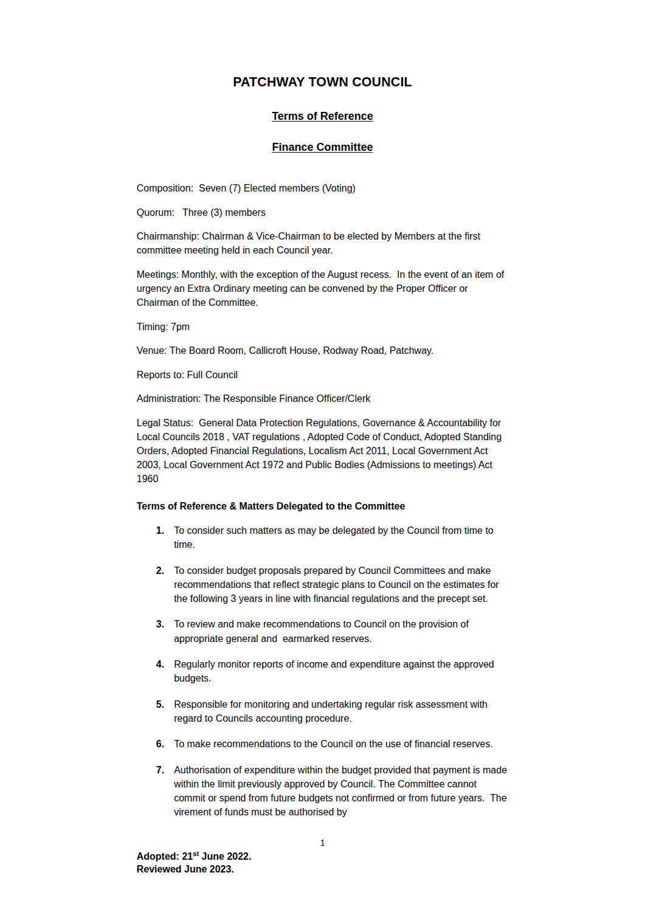PATCHWAY TOWN COUNCIL
Terms of Reference
Finance Committee
Composition: Seven (7) Elected members (Voting)
Quorum: Three (3) members
Chairmanship: Chairman & Vice-Chairman to be elected by Members at the first committee meeting held in each Council year.
Meetings: Monthly, with the exception of the August recess. In the event of an item of urgency an Extra Ordinary meeting can be convened by the Proper Officer or Chairman of the Committee.
Timing: 7pm
Venue: The Board Room, Callicroft House, Rodway Road, Patchway.
Reports to: Full Council
Administration: The Responsible Finance Officer/Clerk
Legal Status: General Data Protection Regulations, Governance & Accountability for Local Councils 2018 , VAT regulations , Adopted Code of Conduct, Adopted Standing Orders, Adopted Financial Regulations, Localism Act 2011, Local Government Act 2003, Local Government Act 1972 and Public Bodies (Admissions to meetings) Act 1960
Terms of Reference & Matters Delegated to the Committee
To consider such matters as may be delegated by the Council from time to time.
To consider budget proposals prepared by Council Committees and make recommendations that reflect strategic plans to Council on the estimates for the following 3 years in line with financial regulations and the precept set.
To review and make recommendations to Council on the provision of appropriate general and earmarked reserves.
Regularly monitor reports of income and expenditure against the approved budgets.
Responsible for monitoring and undertaking regular risk assessment with regard to Councils accounting procedure.
To make recommendations to the Council on the use of financial reserves.
Authorisation of expenditure within the budget provided that payment is made within the limit previously approved by Council. The Committee cannot commit or spend from future budgets not confirmed or from future years. The virement of funds must be authorised by
1
Adopted: 21st June 2022.
Reviewed June 2023.